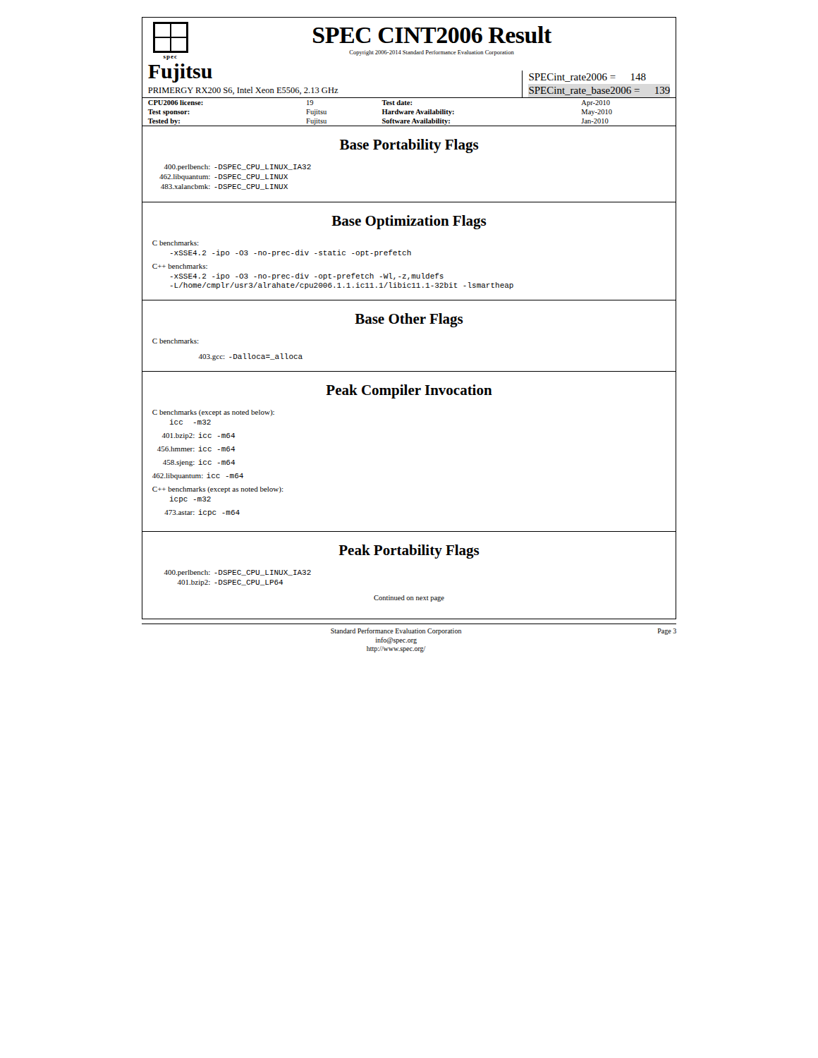spec
SPEC CINT2006 Result
Copyright 2006-2014 Standard Performance Evaluation Corporation
Fujitsu
PRIMERGY RX200 S6, Intel Xeon E5506, 2.13 GHz
SPECint_rate2006 = 148
SPECint_rate_base2006 = 139
| CPU2006 license: | 19 | Test date: | Apr-2010 |
| Test sponsor: | Fujitsu | Hardware Availability: | May-2010 |
| Tested by: | Fujitsu | Software Availability: | Jan-2010 |
Base Portability Flags
400.perlbench:-DSPEC_CPU_LINUX_IA32
462.libquantum:-DSPEC_CPU_LINUX
483.xalancbmk:-DSPEC_CPU_LINUX
Base Optimization Flags
C benchmarks:
-xSSE4.2 -ipo -O3 -no-prec-div -static -opt-prefetch
C++ benchmarks:
-xSSE4.2 -ipo -O3 -no-prec-div -opt-prefetch -Wl,-z,muldefs
-L/home/cmplr/usr3/alrahate/cpu2006.1.1.ic11.1/libic11.1-32bit -lsmartheap
Base Other Flags
C benchmarks:
403.gcc:-Dalloca=_alloca
Peak Compiler Invocation
C benchmarks (except as noted below):
icc -m32
401.bzip2: icc -m64
456.hmmer: icc -m64
458.sjeng: icc -m64
462.libquantum: icc -m64
C++ benchmarks (except as noted below):
icpc -m32
473.astar: icpc -m64
Peak Portability Flags
400.perlbench:-DSPEC_CPU_LINUX_IA32
401.bzip2:-DSPEC_CPU_LP64
Continued on next page
Standard Performance Evaluation Corporation
info@spec.org
http://www.spec.org/
Page 3